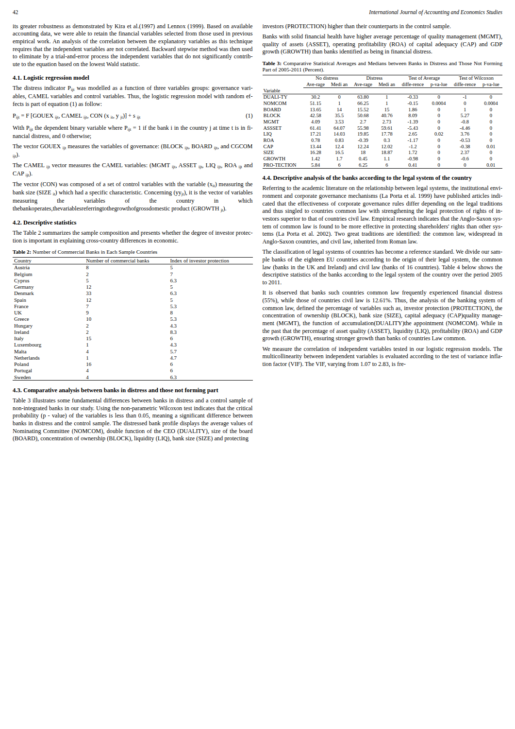42 International Journal of Accounting and Economics Studies
its greater robustness as demonstrated by Kira et al.(1997) and Lennox (1999). Based on available accounting data, we were able to retain the financial variables selected from those used in previous empirical work. An analysis of the correlation between the explanatory variables as this technique requires that the independent variables are not correlated. Backward stepwise method was then used to eliminate by a trial-and-error process the independent variables that do not significantly contribute to the equation based on the lowest Wald statistic.
4.1. Logistic regression model
The distress indicator Pijt was modelled as a function of three variables groups: governance variables, CAMEL variables and control variables. Thus, the logistic regression model with random effects is part of equation (1) as follow:
Pijt = F [GOUEX ijt, CAMEL ijt, CON (x it, y jt)] + s ijt (1)
With Pijt the dependent binary variable where Pijt = 1 if the bank i in the country j at time t is in financial distress, and 0 otherwise;
The vector GOUEX ijt measures the variables of governance: (BLOCK ijt, BOARD ijt, and CGCOM ijt).
The CAMEL ijt vector measures the CAMEL variables: (MGMT ijt, ASSET ijt, LIQ ijt, ROA ijt and CAP ijt).
The vector (CON) was composed of a set of control variables with the variable (xit) measuring the bank size (SIZE it) which had a specific characteristic. Concerning (yyjt), it is the vector of variables measuring the variables of the country in which thebankoperates,thevariablesreferringtothegrowthofgrossdomestic product (GROWTH jt).
4.2. Descriptive statistics
The Table 2 summarizes the sample composition and presents whether the degree of investor protection is important in explaining cross-country differences in economic.
Table 2: Number of Commercial Banks in Each Sample Countries
| Country | Number of commercial banks | Index of investor protection |
| --- | --- | --- |
| Austria | 8 | 5 |
| Belgium | 2 | 7 |
| Cyprus | 5 | 6.3 |
| Germany | 12 | 5 |
| Denmark | 33 | 6.3 |
| Spain | 12 | 5 |
| France | 7 | 5.3 |
| UK | 9 | 8 |
| Greece | 10 | 5.3 |
| Hungary | 2 | 4.3 |
| Ireland | 2 | 8.3 |
| Italy | 15 | 6 |
| Luxembourg | 1 | 4.3 |
| Malta | 4 | 5.7 |
| Netherlands | 1 | 4.7 |
| Poland | 16 | 6 |
| Portugal | 4 | 6 |
| Sweden | 4 | 6.3 |
4.3. Comparative analysis between banks in distress and those not forming part
Table 3 illustrates some fundamental differences between banks in distress and a control sample of non-integrated banks in our study. Using the non-parametric Wilcoxon test indicates that the critical probability (p - value) of the variables is less than 0.05, meaning a significant difference between banks in distress and the control sample. The distressed bank profile displays the average values of Nominating Committee (NOMCOM), double function of the CEO (DUALITY), size of the board (BOARD), concentration of ownership (BLOCK), liquidity (LIQ), bank size (SIZE) and protecting
investors (PROTECTION) higher than their counterparts in the control sample.
Banks with solid financial health have higher average percentage of quality management (MGMT), quality of assets (ASSET), operating profitability (ROA) of capital adequacy (CAP) and GDP growth (GROWTH) than banks identified as being in financial distress.
Table 3: Comparative Statistical Averages and Medians between Banks in Distress and Those Not Forming Part of 2005-2011 (Percent).
| | No distress | Distress | Test of Average | Test of Wilcoxon |
| --- | --- | --- | --- | --- |
| Ave-rage | Medi an | Ave-rage | Medi an | diffe-rence | p-va-lue | diffe-rence | p-va-lue |
| Variable | |
| DUALI-TY | 30.2 | 0 | 63.80 | 1 | -0.33 | 0 | -1 | 0 |
| NOMCOM | 51.15 | 1 | 66.25 | 1 | -0.15 | 0.0004 | 0 | 0.0004 |
| BOARD | 13.65 | 14 | 15.52 | 15 | 1.86 | 0 | 1 | 0 |
| BLOCK | 42.58 | 35.5 | 50.68 | 40.76 | 8.09 | 0 | 5.27 | 0 |
| MGMT | 4.09 | 3.53 | 2.7 | 2.73 | -1.39 | 0 | -0.8 | 0 |
| ASSSET | 61.41 | 64.07 | 55.98 | 59.61 | -5.43 | 0 | -4.46 | 0 |
| LIQ | 17.21 | 14.03 | 19.85 | 17.78 | 2.65 | 0.02 | 3.76 | 0 |
| ROA | 0.78 | 0.83 | -0.39 | 0.3 | -1.17 | 0 | -0.53 | 0 |
| CAP | 13.44 | 12.4 | 12.24 | 12.02 | -1.2 | 0 | -0.38 | 0.01 |
| SIZE | 16.28 | 16.5 | 18 | 18.87 | 1.72 | 0 | 2.37 | 0 |
| GROWTH | 1.42 | 1.7 | 0.45 | 1.1 | -0.98 | 0 | -0.6 | 0 |
| PRO-TECTION | 5.84 | 6 | 6.25 | 6 | 0.41 | 0 | 0 | 0.01 |
4.4. Descriptive analysis of the banks according to the legal system of the country
Referring to the academic literature on the relationship between legal systems, the institutional environment and corporate governance mechanisms (La Porta et al. 1999) have published articles indicated that the effectiveness of corporate governance rules differ depending on the legal traditions and thus singled to countries common law with strengthening the legal protection of rights of investors superior to that of countries civil law. Empirical research indicates that the Anglo-Saxon system of common law is found to be more effective in protecting shareholders' rights than other systems (La Porta et al. 2002). Two great traditions are identified: the common law, widespread in Anglo-Saxon countries, and civil law, inherited from Roman law.
The classification of legal systems of countries has become a reference standard. We divide our sample banks of the eighteen EU countries according to the origin of their legal system, the common law (banks in the UK and Ireland) and civil law (banks of 16 countries). Table 4 below shows the descriptive statistics of the banks according to the legal system of the country over the period 2005 to 2011.
It is observed that banks such countries common law frequently experienced financial distress (55%), while those of countries civil law is 12.61%. Thus, the analysis of the banking system of common law, defined the percentage of variables such as, investor protection (PROTECTION), the concentration of ownership (BLOCK), bank size (SIZE), capital adequacy (CAP)quality management (MGMT), the function of accumulation(DUALITY)the appointment (NOMCOM). While in the past that the percentage of asset quality (ASSET), liquidity (LIQ), profitability (ROA) and GDP growth (GROWTH), ensuring stronger growth than banks of countries Law common.
We measure the correlation of independent variables tested in our logistic regression models. The multicollinearity between independent variables is evaluated according to the test of variance inflation factor (VIF). The VIF, varying from 1.07 to 2.83, is fre-